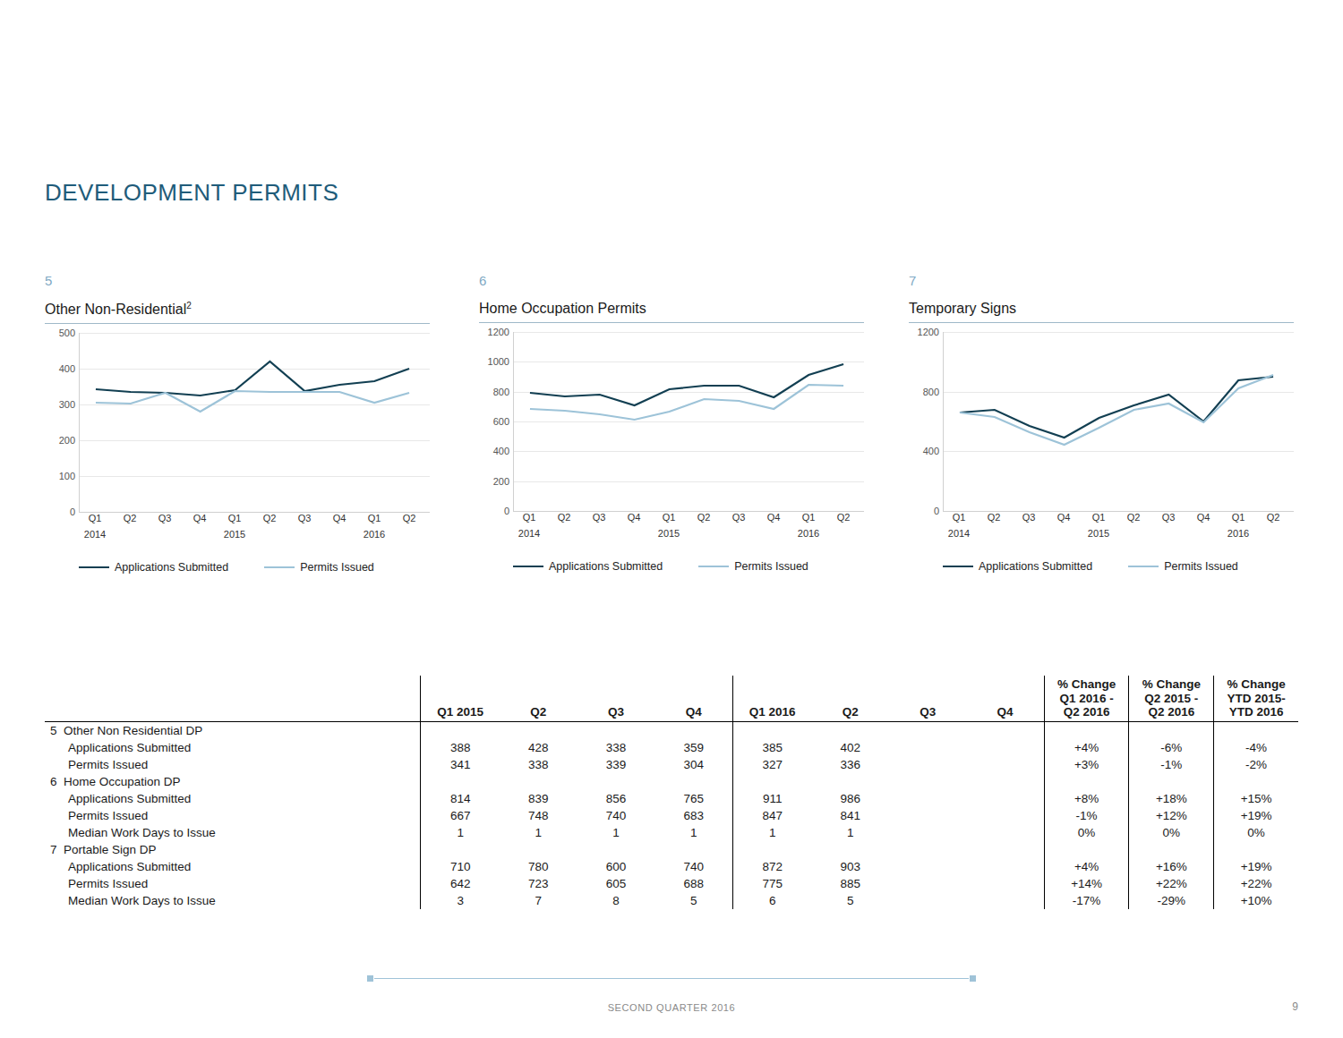DEVELOPMENT PERMITS
5
Other Non-Residential2
500 400 300 200 100 0
Q1 Q2 Q3 Q4 Q1 Q2 Q3 Q4 Q1 Q2 2014 2015 2016
Applications Submitted Permits Issued
6
Home Occupation Permits
1200 1000 800 600 400 200 0
Q1 Q2 Q3 Q4 Q1 Q2 Q3 Q4 Q1 Q2 2014 2015 2016
Applications Submitted Permits Issued
7
Temporary Signs
1200 800 400 0
Q1 Q2 Q3 Q4 Q1 Q2 Q3 Q4 Q1 Q2 2014 2015 2016
Applications Submitted Permits Issued
| | Q1 2015 | Q2 | Q3 | Q4 | Q1 2016 | Q2 | Q3 | Q4 | % Change Q1 2016 - Q2 2016 | % Change Q2 2015 - Q2 2016 | % Change YTD 2015- YTD 2016 |
| --- | --- | --- | --- | --- | --- | --- | --- | --- | --- | --- | --- |
| 5 Other Non Residential DP | | | | | | | | | | | |
| Applications Submitted | 388 | 428 | 338 | 359 | 385 | 402 | | | +4% | -6% | -4% |
| Permits Issued | 341 | 338 | 339 | 304 | 327 | 336 | | | +3% | -1% | -2% |
| 6 Home Occupation DP | | | | | | | | | | | |
| Applications Submitted | 814 | 839 | 856 | 765 | 911 | 986 | | | +8% | +18% | +15% |
| Permits Issued | 667 | 748 | 740 | 683 | 847 | 841 | | | -1% | +12% | +19% |
| Median Work Days to Issue | 1 | 1 | 1 | 1 | 1 | 1 | | | 0% | 0% | 0% |
| 7 Portable Sign DP | | | | | | | | | | | |
| Applications Submitted | 710 | 780 | 600 | 740 | 872 | 903 | | | +4% | +16% | +19% |
| Permits Issued | 642 | 723 | 605 | 688 | 775 | 885 | | | +14% | +22% | +22% |
| Median Work Days to Issue | 3 | 7 | 8 | 5 | 6 | 5 | | | -17% | -29% | +10% |
SECOND QUARTER 2016
9